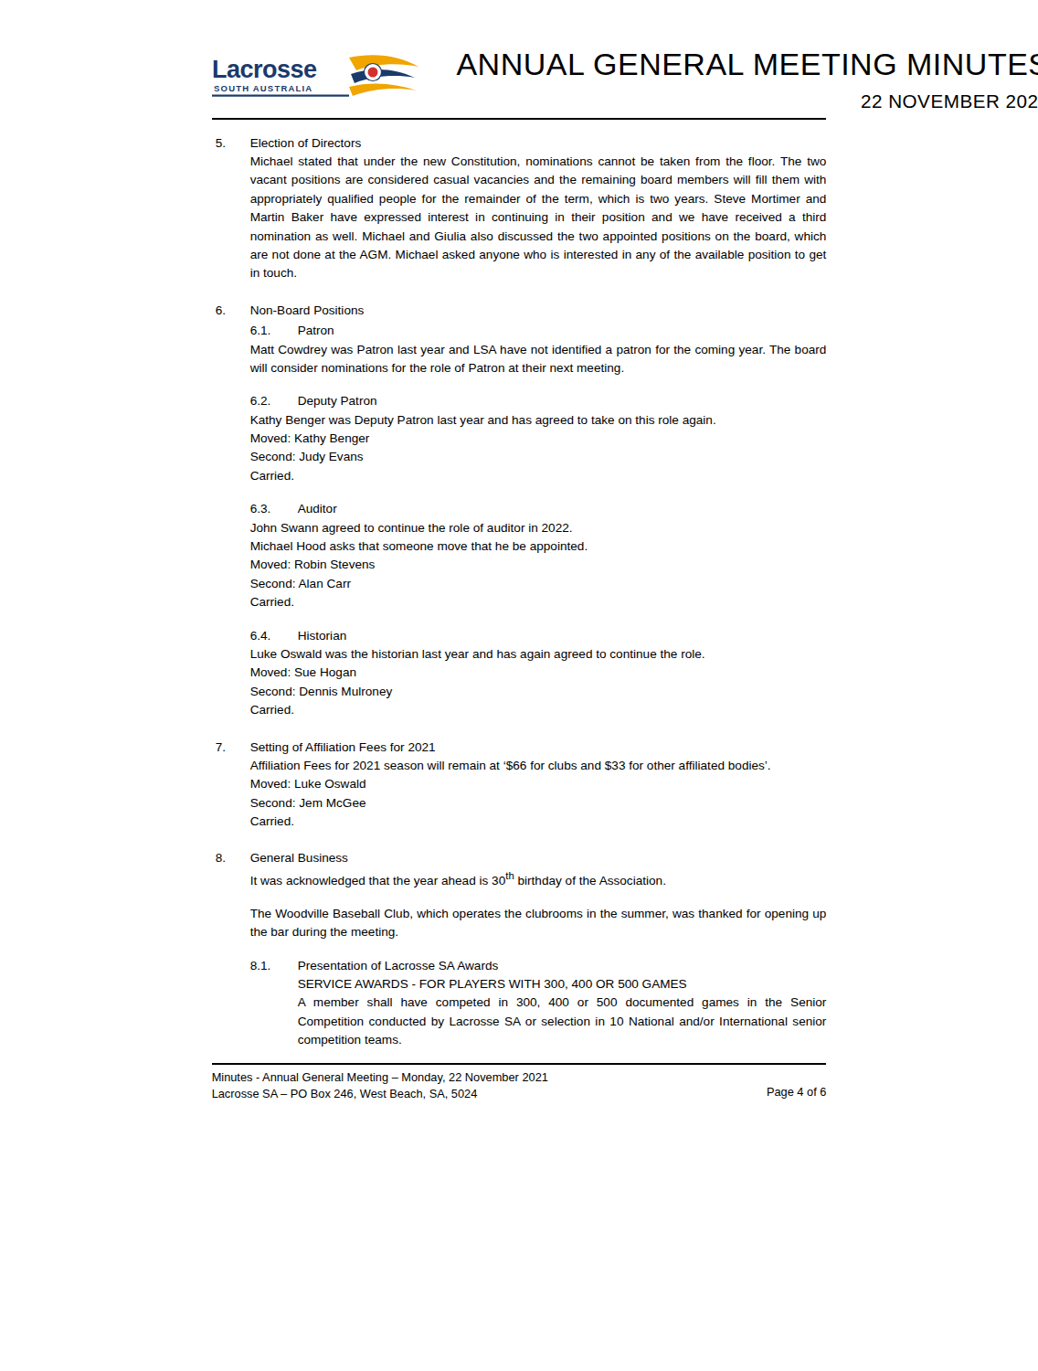Lacrosse SOUTH AUSTRALIA
ANNUAL GENERAL MEETING MINUTES
22 NOVEMBER 2021
5.
Election of Directors
Michael stated that under the new Constitution, nominations cannot be taken from the floor. The two vacant positions are considered casual vacancies and the remaining board members will fill them with appropriately qualified people for the remainder of the term, which is two years. Steve Mortimer and Martin Baker have expressed interest in continuing in their position and we have received a third nomination as well. Michael and Giulia also discussed the two appointed positions on the board, which are not done at the AGM. Michael asked anyone who is interested in any of the available position to get in touch.
6.
Non-Board Positions
6.1.
Patron
Matt Cowdrey was Patron last year and LSA have not identified a patron for the coming year. The board will consider nominations for the role of Patron at their next meeting.
6.2.
Deputy Patron
Kathy Benger was Deputy Patron last year and has agreed to take on this role again.
Moved: Kathy Benger
Second: Judy Evans
Carried.
6.3.
Auditor
John Swann agreed to continue the role of auditor in 2022.
Michael Hood asks that someone move that he be appointed.
Moved: Robin Stevens
Second: Alan Carr
Carried.
6.4.
Historian
Luke Oswald was the historian last year and has again agreed to continue the role.
Moved: Sue Hogan
Second: Dennis Mulroney
Carried.
7.
Setting of Affiliation Fees for 2021
Affiliation Fees for 2021 season will remain at ‘$66 for clubs and $33 for other affiliated bodies’.
Moved: Luke Oswald
Second: Jem McGee
Carried.
8.
General Business
It was acknowledged that the year ahead is 30th birthday of the Association.
The Woodville Baseball Club, which operates the clubrooms in the summer, was thanked for opening up the bar during the meeting.
8.1.
Presentation of Lacrosse SA Awards
SERVICE AWARDS - FOR PLAYERS WITH 300, 400 OR 500 GAMES
A member shall have competed in 300, 400 or 500 documented games in the Senior Competition conducted by Lacrosse SA or selection in 10 National and/or International senior competition teams.
Minutes - Annual General Meeting – Monday, 22 November 2021
Lacrosse SA – PO Box 246, West Beach, SA, 5024
Page 4 of 6